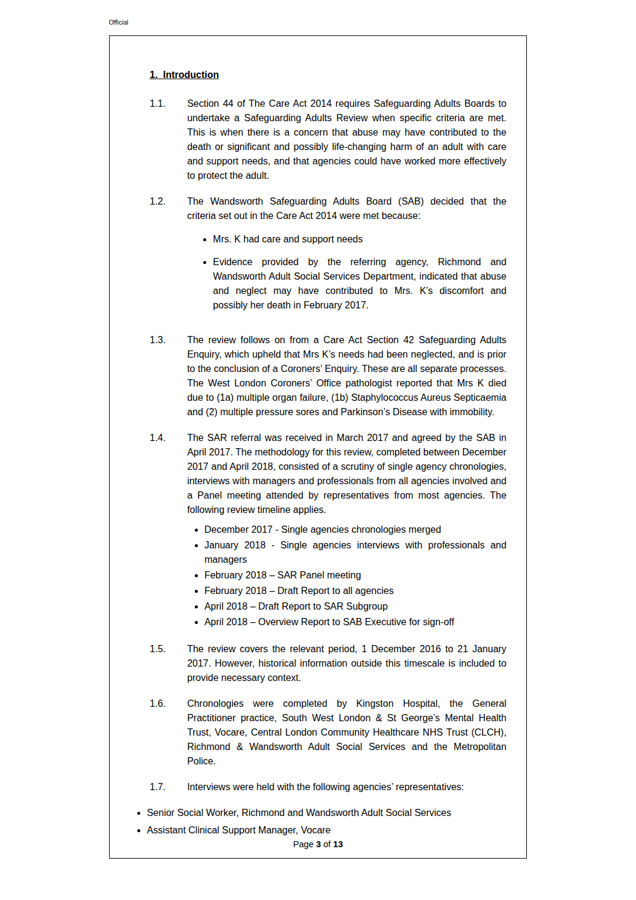Official
1. Introduction
1.1.
Section 44 of The Care Act 2014 requires Safeguarding Adults Boards to undertake a Safeguarding Adults Review when specific criteria are met. This is when there is a concern that abuse may have contributed to the death or significant and possibly life-changing harm of an adult with care and support needs, and that agencies could have worked more effectively to protect the adult.
1.2.
The Wandsworth Safeguarding Adults Board (SAB) decided that the criteria set out in the Care Act 2014 were met because:
Mrs. K had care and support needs
Evidence provided by the referring agency, Richmond and Wandsworth Adult Social Services Department, indicated that abuse and neglect may have contributed to Mrs. K’s discomfort and possibly her death in February 2017.
1.3.
The review follows on from a Care Act Section 42 Safeguarding Adults Enquiry, which upheld that Mrs K’s needs had been neglected, and is prior to the conclusion of a Coroners’ Enquiry. These are all separate processes. The West London Coroners’ Office pathologist reported that Mrs K died due to (1a) multiple organ failure, (1b) Staphylococcus Aureus Septicaemia and (2) multiple pressure sores and Parkinson’s Disease with immobility.
1.4.
The SAR referral was received in March 2017 and agreed by the SAB in April 2017. The methodology for this review, completed between December 2017 and April 2018, consisted of a scrutiny of single agency chronologies, interviews with managers and professionals from all agencies involved and a Panel meeting attended by representatives from most agencies. The following review timeline applies.
December 2017 - Single agencies chronologies merged
January 2018 - Single agencies interviews with professionals and managers
February 2018 – SAR Panel meeting
February 2018 – Draft Report to all agencies
April 2018 – Draft Report to SAR Subgroup
April 2018 – Overview Report to SAB Executive for sign-off
1.5.
The review covers the relevant period, 1 December 2016 to 21 January 2017. However, historical information outside this timescale is included to provide necessary context.
1.6.
Chronologies were completed by Kingston Hospital, the General Practitioner practice, South West London & St George’s Mental Health Trust, Vocare, Central London Community Healthcare NHS Trust (CLCH), Richmond & Wandsworth Adult Social Services and the Metropolitan Police.
1.7.
Interviews were held with the following agencies’ representatives:
Senior Social Worker, Richmond and Wandsworth Adult Social Services
Assistant Clinical Support Manager, Vocare
Page 3 of 13